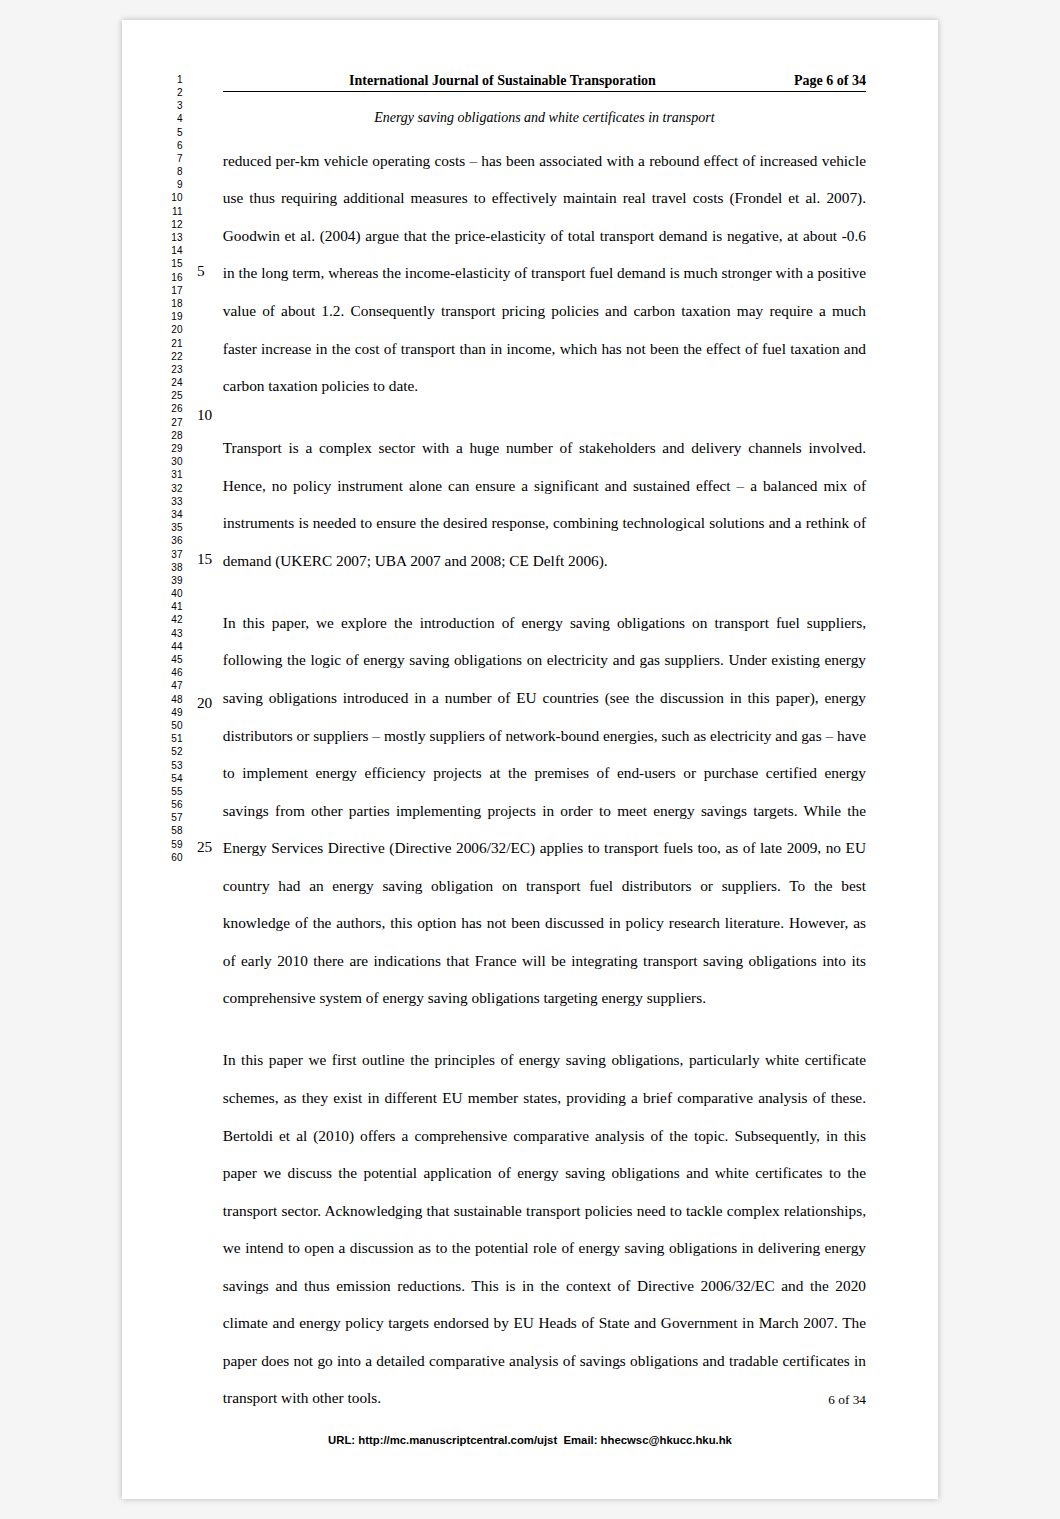12345678910 11121314151617181920 21222324252627282930 31323334353637383940 41424344454647484950 51525354555657585960
International Journal of Sustainable Transporation
Page 6 of 34
Energy saving obligations and white certificates in transport
5
10
15
20
25
reduced per-km vehicle operating costs – has been associated with a rebound effect of increased vehicle use thus requiring additional measures to effectively maintain real travel costs (Frondel et al. 2007). Goodwin et al. (2004) argue that the price-elasticity of total transport demand is negative, at about -0.6 in the long term, whereas the income-elasticity of transport fuel demand is much stronger with a positive value of about 1.2. Consequently transport pricing policies and carbon taxation may require a much faster increase in the cost of transport than in income, which has not been the effect of fuel taxation and carbon taxation policies to date.
Transport is a complex sector with a huge number of stakeholders and delivery channels involved. Hence, no policy instrument alone can ensure a significant and sustained effect – a balanced mix of instruments is needed to ensure the desired response, combining technological solutions and a rethink of demand (UKERC 2007; UBA 2007 and 2008; CE Delft 2006).
In this paper, we explore the introduction of energy saving obligations on transport fuel suppliers, following the logic of energy saving obligations on electricity and gas suppliers. Under existing energy saving obligations introduced in a number of EU countries (see the discussion in this paper), energy distributors or suppliers – mostly suppliers of network-bound energies, such as electricity and gas – have to implement energy efficiency projects at the premises of end-users or purchase certified energy savings from other parties implementing projects in order to meet energy savings targets. While the Energy Services Directive (Directive 2006/32/EC) applies to transport fuels too, as of late 2009, no EU country had an energy saving obligation on transport fuel distributors or suppliers. To the best knowledge of the authors, this option has not been discussed in policy research literature. However, as of early 2010 there are indications that France will be integrating transport saving obligations into its comprehensive system of energy saving obligations targeting energy suppliers.
In this paper we first outline the principles of energy saving obligations, particularly white certificate schemes, as they exist in different EU member states, providing a brief comparative analysis of these. Bertoldi et al (2010) offers a comprehensive comparative analysis of the topic. Subsequently, in this paper we discuss the potential application of energy saving obligations and white certificates to the transport sector. Acknowledging that sustainable transport policies need to tackle complex relationships, we intend to open a discussion as to the potential role of energy saving obligations in delivering energy savings and thus emission reductions. This is in the context of Directive 2006/32/EC and the 2020 climate and energy policy targets endorsed by EU Heads of State and Government in March 2007. The paper does not go into a detailed comparative analysis of savings obligations and tradable certificates in transport with other tools.
6 of 34
URL: http://mc.manuscriptcentral.com/ujst Email: hhecwsc@hkucc.hku.hk